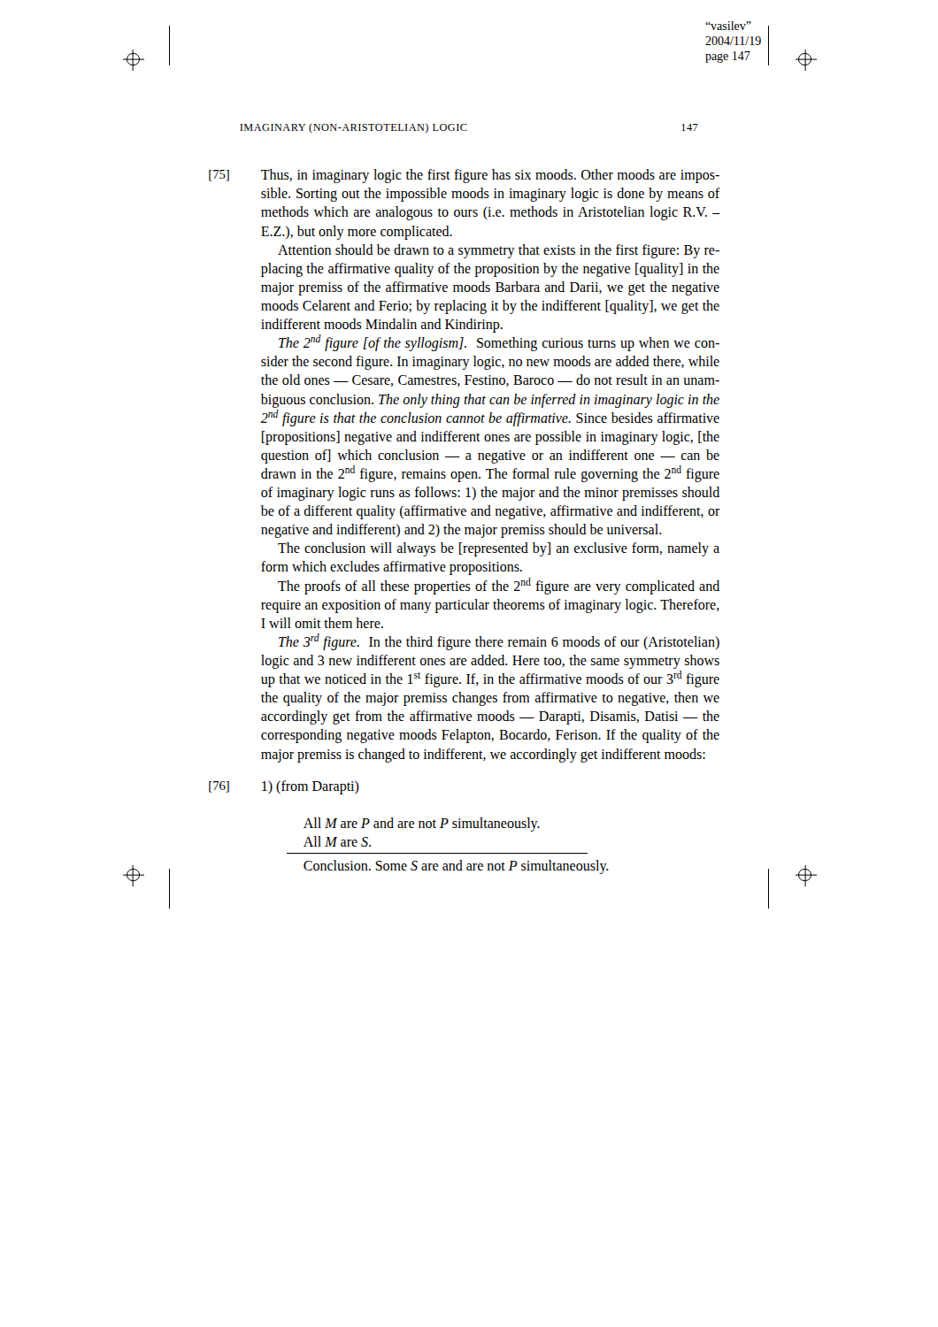“vasilev”
2004/11/19
page 147
IMAGINARY (NON-ARISTOTELIAN) LOGIC 147
[75]
Thus, in imaginary logic the first figure has six moods. Other moods are impossible. Sorting out the impossible moods in imaginary logic is done by means of methods which are analogous to ours (i.e. methods in Aristotelian logic R.V. – E.Z.), but only more complicated.
Attention should be drawn to a symmetry that exists in the first figure: By replacing the affirmative quality of the proposition by the negative [quality] in the major premiss of the affirmative moods Barbara and Darii, we get the negative moods Celarent and Ferio; by replacing it by the indifferent [quality], we get the indifferent moods Mindalin and Kindirinp.
The 2nd figure [of the syllogism]. Something curious turns up when we consider the second figure. In imaginary logic, no new moods are added there, while the old ones — Cesare, Camestres, Festino, Baroco — do not result in an unambiguous conclusion. The only thing that can be inferred in imaginary logic in the 2nd figure is that the conclusion cannot be affirmative. Since besides affirmative [propositions] negative and indifferent ones are possible in imaginary logic, [the question of] which conclusion — a negative or an indifferent one — can be drawn in the 2nd figure, remains open. The formal rule governing the 2nd figure of imaginary logic runs as follows: 1) the major and the minor premisses should be of a different quality (affirmative and negative, affirmative and indifferent, or negative and indifferent) and 2) the major premiss should be universal.
The conclusion will always be [represented by] an exclusive form, namely a form which excludes affirmative propositions.
The proofs of all these properties of the 2nd figure are very complicated and require an exposition of many particular theorems of imaginary logic. Therefore, I will omit them here.
The 3rd figure. In the third figure there remain 6 moods of our (Aristotelian) logic and 3 new indifferent ones are added. Here too, the same symmetry shows up that we noticed in the 1st figure. If, in the affirmative moods of our 3rd figure the quality of the major premiss changes from affirmative to negative, then we accordingly get from the affirmative moods — Darapti, Disamis, Datisi — the corresponding negative moods Felapton, Bocardo, Ferison. If the quality of the major premiss is changed to indifferent, we accordingly get indifferent moods:
[76]
1) (from Darapti)
All M are P and are not P simultaneously.
All M are S.
Conclusion. Some S are and are not P simultaneously.